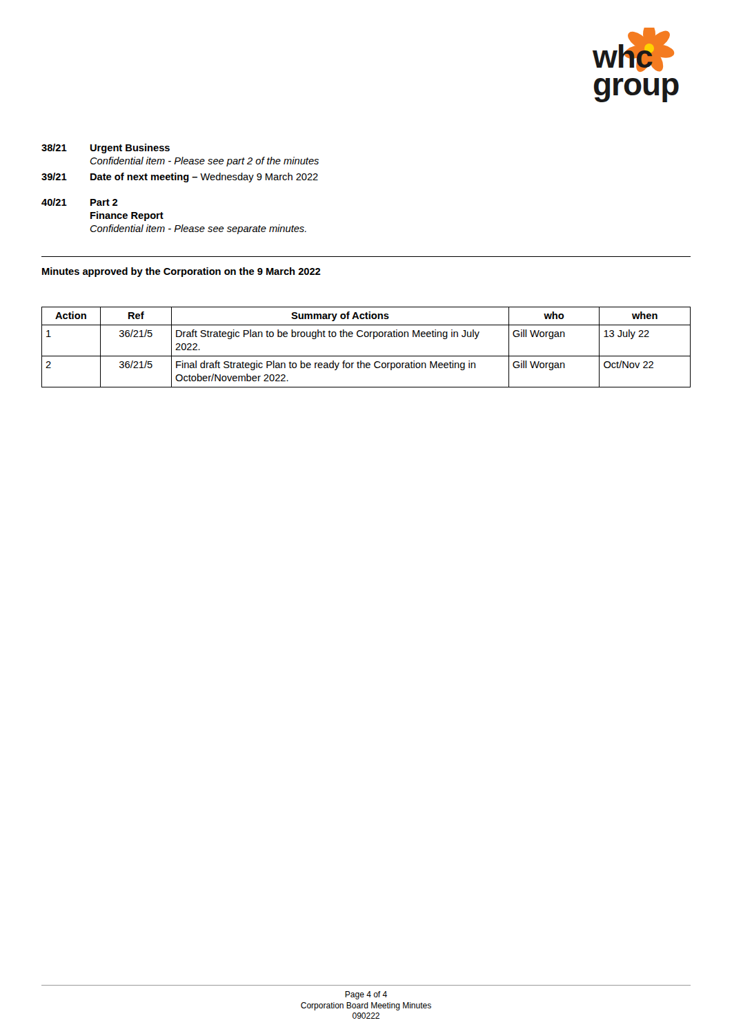whc group
38/21
Urgent Business
Confidential item - Please see part 2 of the minutes
39/21
Date of next meeting – Wednesday 9 March 2022
40/21
Part 2
Finance Report
Confidential item - Please see separate minutes.
Minutes approved by the Corporation on the 9 March 2022
| Action | Ref | Summary of Actions | who | when |
| --- | --- | --- | --- | --- |
| 1 | 36/21/5 | Draft Strategic Plan to be brought to the Corporation Meeting in July 2022. | Gill Worgan | 13 July 22 |
| 2 | 36/21/5 | Final draft Strategic Plan to be ready for the Corporation Meeting in October/November 2022. | Gill Worgan | Oct/Nov 22 |
Page 4 of 4
Corporation Board Meeting Minutes
090222